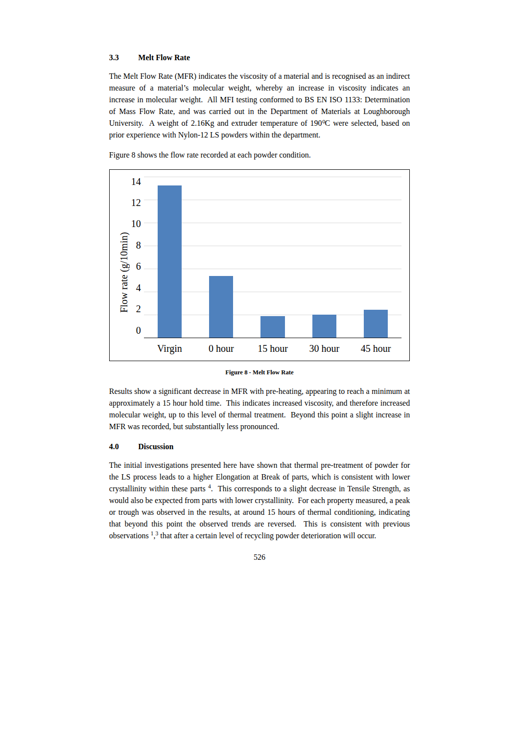3.3 Melt Flow Rate
The Melt Flow Rate (MFR) indicates the viscosity of a material and is recognised as an indirect measure of a material’s molecular weight, whereby an increase in viscosity indicates an increase in molecular weight. All MFI testing conformed to BS EN ISO 1133: Determination of Mass Flow Rate, and was carried out in the Department of Materials at Loughborough University. A weight of 2.16Kg and extruder temperature of 190⁰C were selected, based on prior experience with Nylon-12 LS powders within the department.
Figure 8 shows the flow rate recorded at each powder condition.
Flow rate (g/10min)
14 12 10 8 6 4 2 0
Virgin 0 hour 15 hour 30 hour 45 hour
Figure 8 - Melt Flow Rate
Results show a significant decrease in MFR with pre-heating, appearing to reach a minimum at approximately a 15 hour hold time. This indicates increased viscosity, and therefore increased molecular weight, up to this level of thermal treatment. Beyond this point a slight increase in MFR was recorded, but substantially less pronounced.
4.0 Discussion
The initial investigations presented here have shown that thermal pre-treatment of powder for the LS process leads to a higher Elongation at Break of parts, which is consistent with lower crystallinity within these parts 4. This corresponds to a slight decrease in Tensile Strength, as would also be expected from parts with lower crystallinity. For each property measured, a peak or trough was observed in the results, at around 15 hours of thermal conditioning, indicating that beyond this point the observed trends are reversed. This is consistent with previous observations 1,3 that after a certain level of recycling powder deterioration will occur.
526